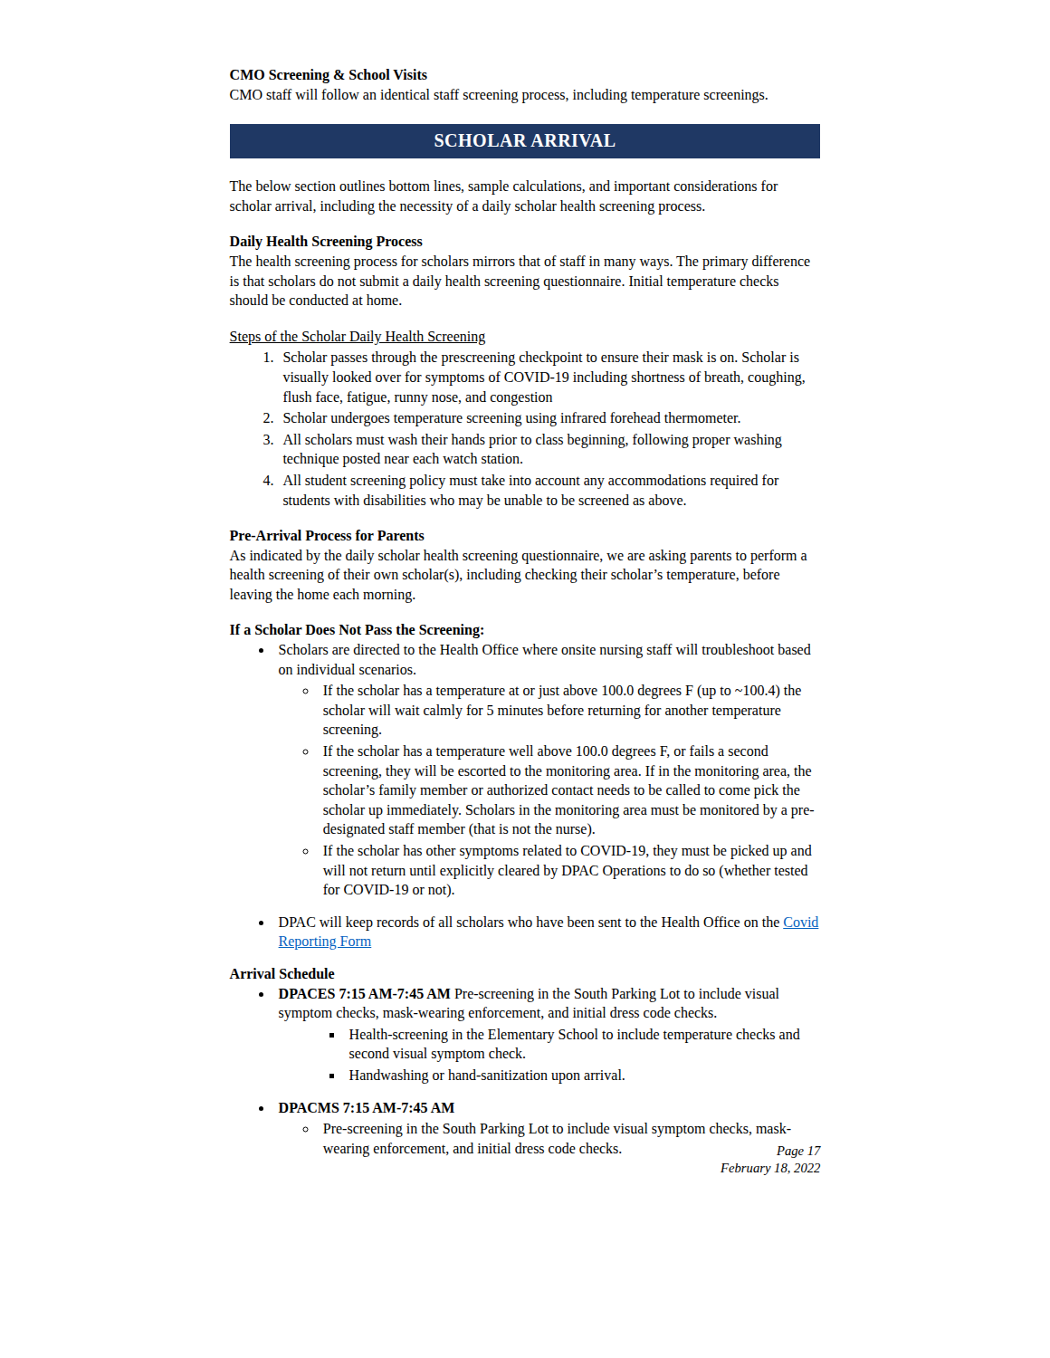CMO Screening & School Visits
CMO staff will follow an identical staff screening process, including temperature screenings.
SCHOLAR ARRIVAL
The below section outlines bottom lines, sample calculations, and important considerations for scholar arrival, including the necessity of a daily scholar health screening process.
Daily Health Screening Process
The health screening process for scholars mirrors that of staff in many ways. The primary difference is that scholars do not submit a daily health screening questionnaire. Initial temperature checks should be conducted at home.
Steps of the Scholar Daily Health Screening
Scholar passes through the prescreening checkpoint to ensure their mask is on. Scholar is visually looked over for symptoms of COVID-19 including shortness of breath, coughing, flush face, fatigue, runny nose, and congestion
Scholar undergoes temperature screening using infrared forehead thermometer.
All scholars must wash their hands prior to class beginning, following proper washing technique posted near each watch station.
All student screening policy must take into account any accommodations required for students with disabilities who may be unable to be screened as above.
Pre-Arrival Process for Parents
As indicated by the daily scholar health screening questionnaire, we are asking parents to perform a health screening of their own scholar(s), including checking their scholar’s temperature, before leaving the home each morning.
If a Scholar Does Not Pass the Screening:
Scholars are directed to the Health Office where onsite nursing staff will troubleshoot based on individual scenarios.
If the scholar has a temperature at or just above 100.0 degrees F (up to ~100.4) the scholar will wait calmly for 5 minutes before returning for another temperature screening.
If the scholar has a temperature well above 100.0 degrees F, or fails a second screening, they will be escorted to the monitoring area. If in the monitoring area, the scholar’s family member or authorized contact needs to be called to come pick the scholar up immediately. Scholars in the monitoring area must be monitored by a pre-designated staff member (that is not the nurse).
If the scholar has other symptoms related to COVID-19, they must be picked up and will not return until explicitly cleared by DPAC Operations to do so (whether tested for COVID-19 or not).
DPAC will keep records of all scholars who have been sent to the Health Office on the Covid Reporting Form
Arrival Schedule
DPACES 7:15 AM-7:45 AM Pre-screening in the South Parking Lot to include visual symptom checks, mask-wearing enforcement, and initial dress code checks.
Health-screening in the Elementary School to include temperature checks and second visual symptom check.
Handwashing or hand-sanitization upon arrival.
DPACMS 7:15 AM-7:45 AM
Pre-screening in the South Parking Lot to include visual symptom checks, mask-wearing enforcement, and initial dress code checks.
Page 17
February 18, 2022